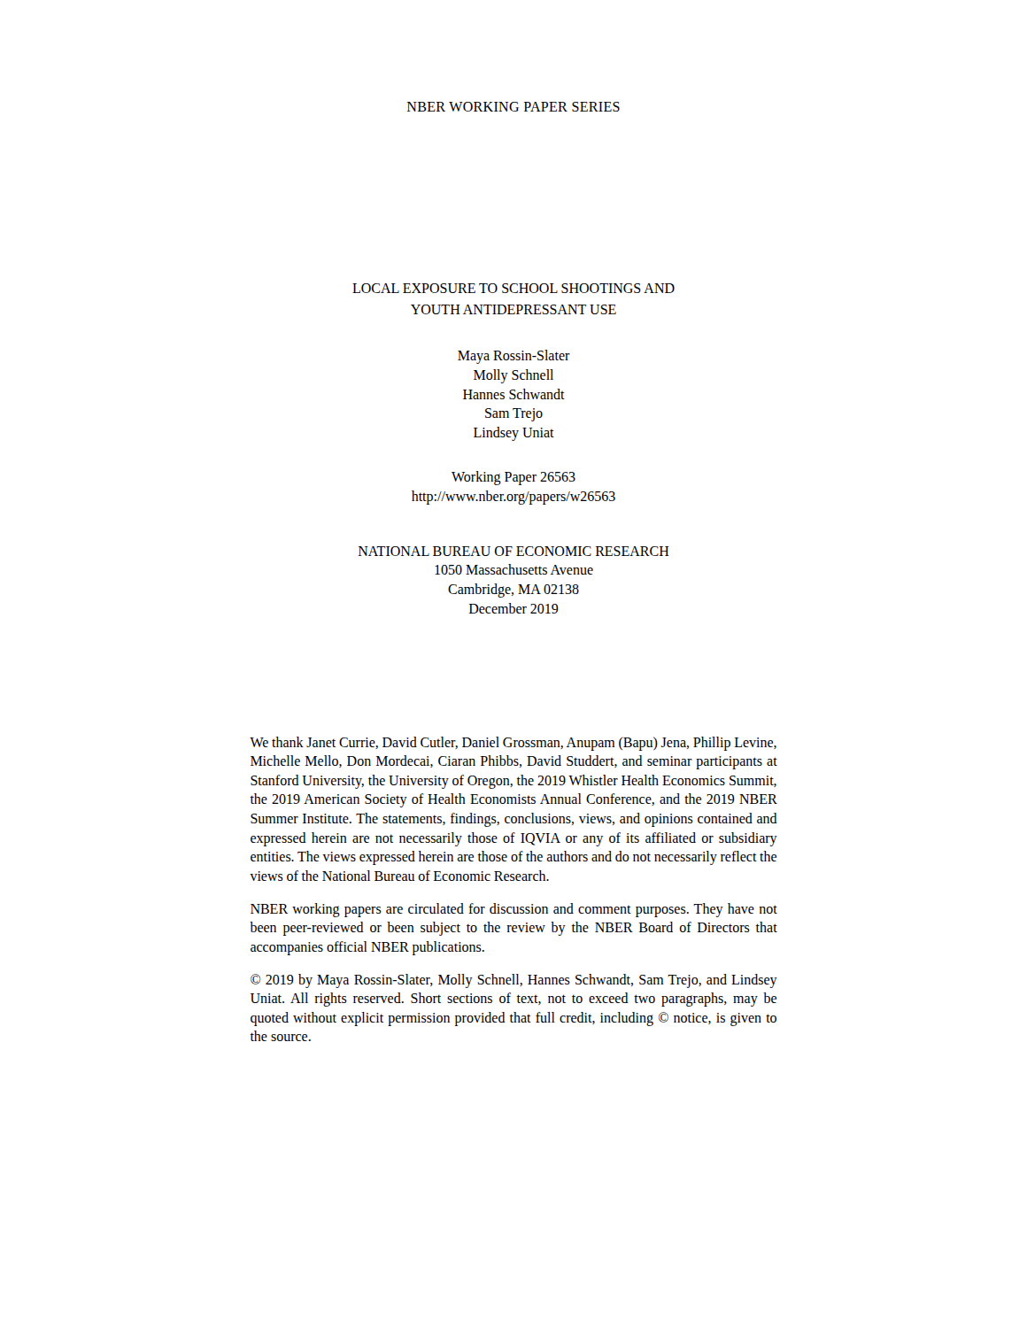NBER WORKING PAPER SERIES
LOCAL EXPOSURE TO SCHOOL SHOOTINGS AND YOUTH ANTIDEPRESSANT USE
Maya Rossin-Slater Molly Schnell Hannes Schwandt Sam Trejo Lindsey Uniat
Working Paper 26563 http://www.nber.org/papers/w26563
NATIONAL BUREAU OF ECONOMIC RESEARCH 1050 Massachusetts Avenue Cambridge, MA 02138 December 2019
We thank Janet Currie, David Cutler, Daniel Grossman, Anupam (Bapu) Jena, Phillip Levine, Michelle Mello, Don Mordecai, Ciaran Phibbs, David Studdert, and seminar participants at Stanford University, the University of Oregon, the 2019 Whistler Health Economics Summit, the 2019 American Society of Health Economists Annual Conference, and the 2019 NBER Summer Institute. The statements, findings, conclusions, views, and opinions contained and expressed herein are not necessarily those of IQVIA or any of its affiliated or subsidiary entities. The views expressed herein are those of the authors and do not necessarily reflect the views of the National Bureau of Economic Research.
NBER working papers are circulated for discussion and comment purposes. They have not been peer-reviewed or been subject to the review by the NBER Board of Directors that accompanies official NBER publications.
© 2019 by Maya Rossin-Slater, Molly Schnell, Hannes Schwandt, Sam Trejo, and Lindsey Uniat. All rights reserved. Short sections of text, not to exceed two paragraphs, may be quoted without explicit permission provided that full credit, including © notice, is given to the source.